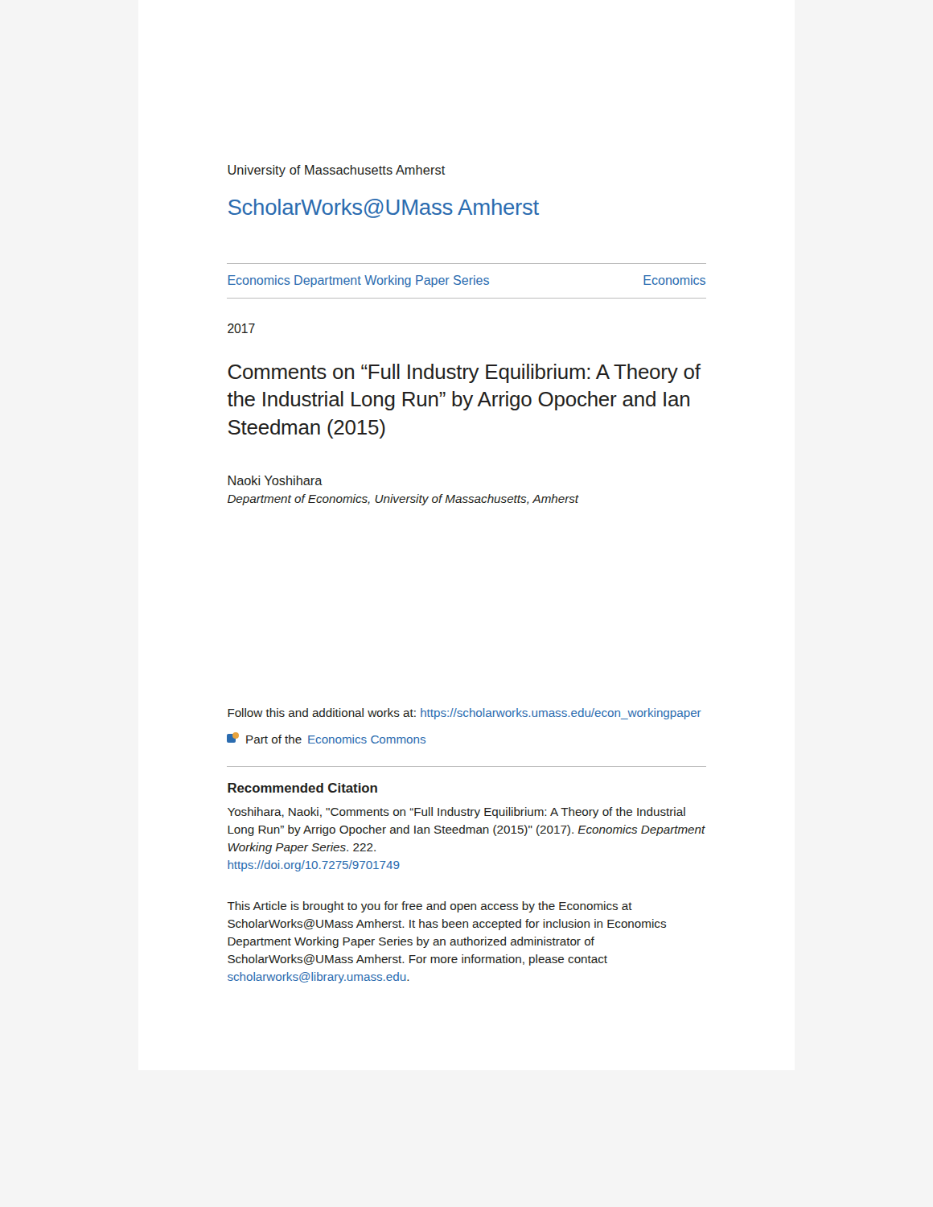University of Massachusetts Amherst
ScholarWorks@UMass Amherst
Economics Department Working Paper Series Economics
2017
Comments on “Full Industry Equilibrium: A Theory of the Industrial Long Run” by Arrigo Opocher and Ian Steedman (2015)
Naoki Yoshihara
Department of Economics, University of Massachusetts, Amherst
Follow this and additional works at: https://scholarworks.umass.edu/econ_workingpaper
Part of the Economics Commons
Recommended Citation
Yoshihara, Naoki, "Comments on “Full Industry Equilibrium: A Theory of the Industrial Long Run” by Arrigo Opocher and Ian Steedman (2015)" (2017). Economics Department Working Paper Series. 222.
https://doi.org/10.7275/9701749
This Article is brought to you for free and open access by the Economics at ScholarWorks@UMass Amherst. It has been accepted for inclusion in Economics Department Working Paper Series by an authorized administrator of ScholarWorks@UMass Amherst. For more information, please contact scholarworks@library.umass.edu.